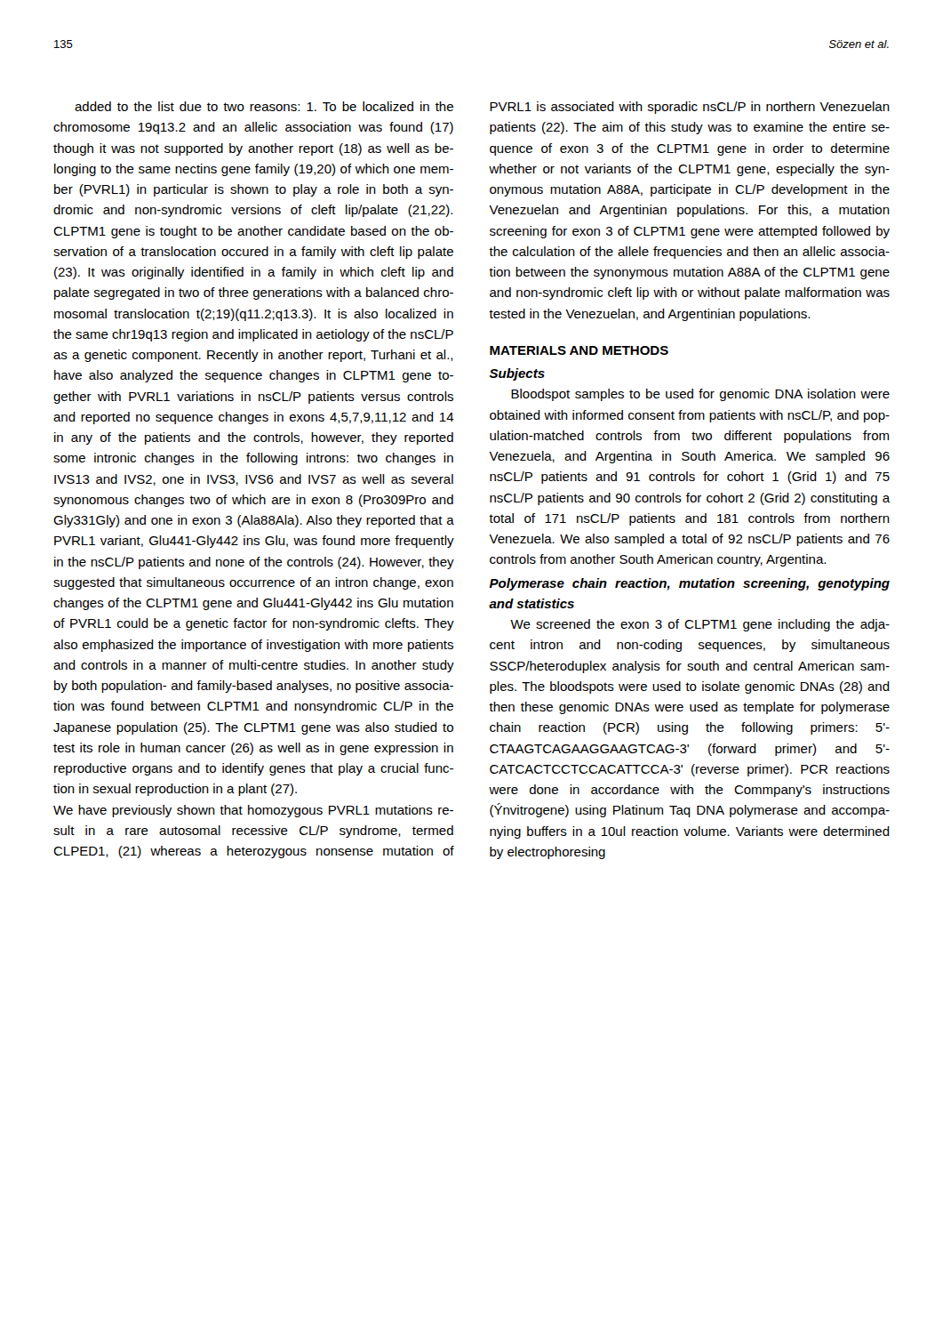135 Sözen et al.
added to the list due to two reasons: 1. To be localized in the chromosome 19q13.2 and an allelic association was found (17) though it was not supported by another report (18) as well as belonging to the same nectins gene family (19,20) of which one member (PVRL1) in particular is shown to play a role in both a syndromic and non-syndromic versions of cleft lip/palate (21,22). CLPTM1 gene is tought to be another candidate based on the observation of a translocation occured in a family with cleft lip palate (23). It was originally identified in a family in which cleft lip and palate segregated in two of three generations with a balanced chromosomal translocation t(2;19)(q11.2;q13.3). It is also localized in the same chr19q13 region and implicated in aetiology of the nsCL/P as a genetic component. Recently in another report, Turhani et al., have also analyzed the sequence changes in CLPTM1 gene together with PVRL1 variations in nsCL/P patients versus controls and reported no sequence changes in exons 4,5,7,9,11,12 and 14 in any of the patients and the controls, however, they reported some intronic changes in the following introns: two changes in IVS13 and IVS2, one in IVS3, IVS6 and IVS7 as well as several synonomous changes two of which are in exon 8 (Pro309Pro and Gly331Gly) and one in exon 3 (Ala88Ala). Also they reported that a PVRL1 variant, Glu441-Gly442 ins Glu, was found more frequently in the nsCL/P patients and none of the controls (24). However, they suggested that simultaneous occurrence of an intron change, exon changes of the CLPTM1 gene and Glu441-Gly442 ins Glu mutation of PVRL1 could be a genetic factor for non-syndromic clefts. They also emphasized the importance of investigation with more patients and controls in a manner of multi-centre studies. In another study by both population- and family-based analyses, no positive association was found between CLPTM1 and nonsyndromic CL/P in the Japanese population (25). The CLPTM1 gene was also studied to test its role in human cancer (26) as well as in gene expression in reproductive organs and to identify genes that play a crucial function in sexual reproduction in a plant (27).
We have previously shown that homozygous PVRL1 mutations result in a rare autosomal recessive CL/P syndrome, termed CLPED1, (21) whereas a heterozygous nonsense mutation of PVRL1 is associated with sporadic nsCL/P in northern Venezuelan patients (22). The aim of this study was to examine the entire sequence of exon 3 of the CLPTM1 gene in order to determine whether or not variants of the CLPTM1 gene, especially the synonymous mutation A88A, participate in CL/P development in the Venezuelan and Argentinian populations. For this, a mutation screening for exon 3 of CLPTM1 gene were attempted followed by the calculation of the allele frequencies and then an allelic association between the synonymous mutation A88A of the CLPTM1 gene and non-syndromic cleft lip with or without palate malformation was tested in the Venezuelan, and Argentinian populations.
MATERIALS AND METHODS
Subjects
Bloodspot samples to be used for genomic DNA isolation were obtained with informed consent from patients with nsCL/P, and population-matched controls from two different populations from Venezuela, and Argentina in South America. We sampled 96 nsCL/P patients and 91 controls for cohort 1 (Grid 1) and 75 nsCL/P patients and 90 controls for cohort 2 (Grid 2) constituting a total of 171 nsCL/P patients and 181 controls from northern Venezuela. We also sampled a total of 92 nsCL/P patients and 76 controls from another South American country, Argentina.
Polymerase chain reaction, mutation screening, genotyping and statistics
We screened the exon 3 of CLPTM1 gene including the adjacent intron and non-coding sequences, by simultaneous SSCP/heteroduplex analysis for south and central American samples. The bloodspots were used to isolate genomic DNAs (28) and then these genomic DNAs were used as template for polymerase chain reaction (PCR) using the following primers: 5'-CTAAGTCAGAAGGAAGTCAG-3' (forward primer) and 5'-CATCACTCCTCCACATTCCA-3' (reverse primer). PCR reactions were done in accordance with the Commpany's instructions (Ýnvitrogene) using Platinum Taq DNA polymerase and accompanying buffers in a 10ul reaction volume. Variants were determined by electrophoresing